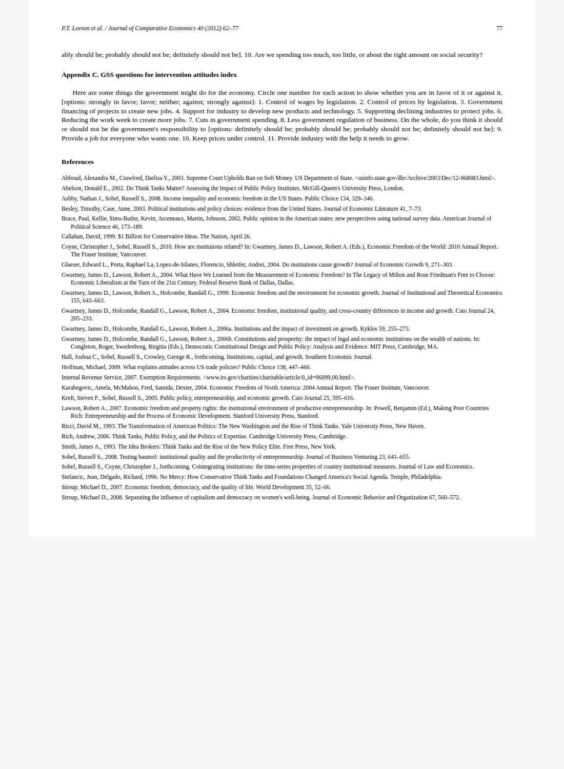P.T. Leeson et al. / Journal of Comparative Economics 40 (2012) 62–77 77
ably should be; probably should not be; definitely should not be]. 10. Are we spending too much, too little, or about the right amount on social security?
Appendix C. GSS questions for intervention attitudes index
Here are some things the government might do for the economy. Circle one number for each action to show whether you are in favor of it or against it. [options: strongly in favor; favor; neither; against; strongly against]: 1. Control of wages by legislation. 2. Control of prices by legislation. 3. Government financing of projects to create new jobs. 4. Support for industry to develop new products and technology. 5. Supporting declining industries to protect jobs. 6. Reducing the work week to create more jobs. 7. Cuts in government spending. 8. Less government regulation of business. On the whole, do you think it should or should not be the government's responsibility to [options: definitely should be; probably should be; probably should not be; definitely should not be]: 9. Provide a job for everyone who wants one. 10. Keep prices under control. 11. Provide industry with the help it needs to grow.
References
Abboud, Alexandra M., Crawford, Darlisa Y., 2003. Supreme Court Upholds Ban on Soft Money. US Department of State. <usinfo.state.gov/dhr/Archive/2003/Dec/12-968083.html>.
Abelson, Donald E., 2002. Do Think Tanks Matter? Assessing the Impact of Public Policy Institutes. McGill-Queen's University Press, London.
Ashby, Nathan J., Sobel, Russell S., 2008. Income inequality and economic freedom in the US States. Public Choice 134, 329–346.
Besley, Timothy, Case, Anne, 2003. Political institutions and policy choices: evidence from the United States. Journal of Economic Literature 41, 7–73.
Brace, Paul, Kellie, Sims-Butler, Kevin, Arceneaux, Martin, Johnson, 2002. Public opinion in the American states: new perspectives using national survey data. American Journal of Political Science 46, 173–189.
Callahan, David, 1999. $1 Billion for Conservative Ideas. The Nation, April 26.
Coyne, Christopher J., Sobel, Russell S., 2010. How are institutions related? In: Gwartney, James D., Lawson, Robert A. (Eds.), Economic Freedom of the World: 2010 Annual Report. The Fraser Institute, Vancouver.
Glaeser, Edward L., Porta, Raphael La, Lopez-de-Silanes, Florencio, Shleifer, Andrei, 2004. Do institutions cause growth? Journal of Economic Growth 9, 271–303.
Gwartney, James D., Lawson, Robert A., 2004. What Have We Learned from the Measurement of Economic Freedom? In The Legacy of Milton and Rose Friedman's Free to Choose: Economic Liberalism at the Turn of the 21st Century. Federal Reserve Bank of Dallas, Dallas.
Gwartney, James D., Lawson, Robert A., Holcombe, Randall G., 1999. Economic freedom and the environment for economic growth. Journal of Institutional and Theoretical Economics 155, 643–663.
Gwartney, James D., Holcombe, Randall G., Lawson, Robert A., 2004. Economic freedom, institutional quality, and cross-country differences in income and growth. Cato Journal 24, 205–233.
Gwartney, James D., Holcombe, Randall G., Lawson, Robert A., 2006a. Institutions and the impact of investment on growth. Kyklos 59, 255–273.
Gwartney, James D., Holcombe, Randall G., Lawson, Robert A., 2006b. Constitutions and prosperity: the impact of legal and economic institutions on the wealth of nations. In: Congleton, Roger, Swedenborg, Birgitta (Eds.), Democratic Constitutional Design and Public Policy: Analysis and Evidence. MIT Press, Cambridge, MA.
Hall, Joshua C., Sobel, Russell S., Crowley, George R., forthcoming. Institutions, capital, and growth. Southern Economic Journal.
Hoffman, Michael, 2009. What explains attitudes across US trade policies? Public Choice 138, 447–460.
Internal Revenue Service, 2007. Exemption Requirements. <www.irs.gov/charities/charitable/article/0,,id=96099,00.html>.
Karabegovic, Amela, McMahon, Fred, Samida, Dexter, 2004. Economic Freedom of North America: 2004 Annual Report. The Fraser Institute, Vancouver.
Kreft, Steven F., Sobel, Russell S., 2005. Public policy, entrepreneurship, and economic growth. Cato Journal 25, 595–616.
Lawson, Robert A., 2007. Economic freedom and property rights: the institutional environment of productive entrepreneurship. In: Powell, Benjamin (Ed.), Making Poor Countries Rich: Entrepreneurship and the Process of Economic Development. Stanford University Press, Stanford.
Ricci, David M., 1993. The Transformation of American Politics: The New Washington and the Rise of Think Tanks. Yale University Press, New Haven.
Rich, Andrew, 2006. Think Tanks, Public Policy, and the Politics of Expertise. Cambridge University Press, Cambridge.
Smith, James A., 1993. The Idea Brokers: Think Tanks and the Rise of the New Policy Elite. Free Press, New York.
Sobel, Russell S., 2008. Testing baumol: institutional quality and the productivity of entrepreneurship. Journal of Business Venturing 23, 641–655.
Sobel, Russell S., Coyne, Christopher J., forthcoming. Cointegrating institutions: the time-series properties of country institutional measures. Journal of Law and Economics.
Stefancic, Jean, Delgado, Richard, 1996. No Mercy: How Conservative Think Tanks and Foundations Changed America's Social Agenda. Temple, Philadelphia.
Stroup, Michael D., 2007. Economic freedom, democracy, and the quality of life. World Development 35, 52–66.
Stroup, Michael D., 2008. Separating the influence of capitalism and democracy on women's well-being. Journal of Economic Behavior and Organization 67, 560–572.